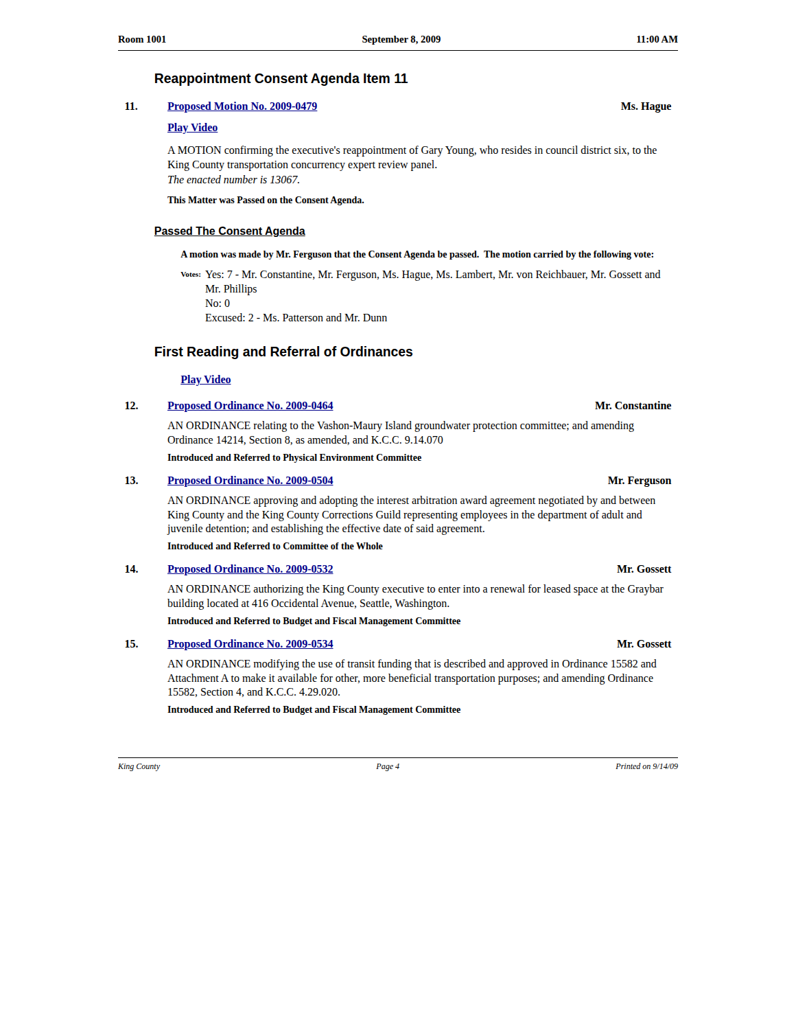Room 1001 September 8, 2009 11:00 AM
Reappointment Consent Agenda Item 11
11.
Proposed Motion No. 2009-0479 Ms. Hague
Play Video
A MOTION confirming the executive's reappointment of Gary Young, who resides in council district six, to the King County transportation concurrency expert review panel.
The enacted number is 13067.
This Matter was Passed on the Consent Agenda.
Passed The Consent Agenda
A motion was made by Mr. Ferguson that the Consent Agenda be passed. The motion carried by the following vote:
Votes:
Yes: 7 - Mr. Constantine, Mr. Ferguson, Ms. Hague, Ms. Lambert, Mr. von Reichbauer, Mr. Gossett and Mr. Phillips
No: 0
Excused: 2 - Ms. Patterson and Mr. Dunn
First Reading and Referral of Ordinances
Play Video
12.
Proposed Ordinance No. 2009-0464 Mr. Constantine
AN ORDINANCE relating to the Vashon-Maury Island groundwater protection committee; and amending Ordinance 14214, Section 8, as amended, and K.C.C. 9.14.070
Introduced and Referred to Physical Environment Committee
13.
Proposed Ordinance No. 2009-0504 Mr. Ferguson
AN ORDINANCE approving and adopting the interest arbitration award agreement negotiated by and between King County and the King County Corrections Guild representing employees in the department of adult and juvenile detention; and establishing the effective date of said agreement.
Introduced and Referred to Committee of the Whole
14.
Proposed Ordinance No. 2009-0532 Mr. Gossett
AN ORDINANCE authorizing the King County executive to enter into a renewal for leased space at the Graybar building located at 416 Occidental Avenue, Seattle, Washington.
Introduced and Referred to Budget and Fiscal Management Committee
15.
Proposed Ordinance No. 2009-0534 Mr. Gossett
AN ORDINANCE modifying the use of transit funding that is described and approved in Ordinance 15582 and Attachment A to make it available for other, more beneficial transportation purposes; and amending Ordinance 15582, Section 4, and K.C.C. 4.29.020.
Introduced and Referred to Budget and Fiscal Management Committee
King County Page 4 Printed on 9/14/09